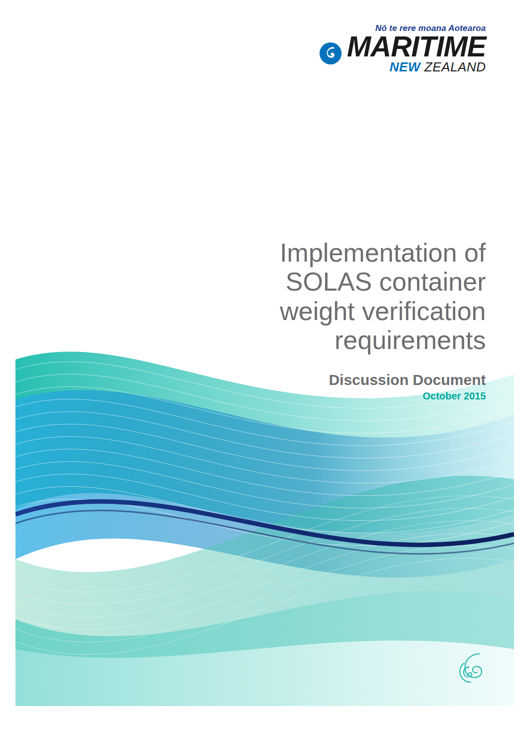Nō te rere moana Aotearoa
MARITIME
NEW ZEALAND
Implementation of SOLAS container weight verification requirements
Discussion Document
October 2015